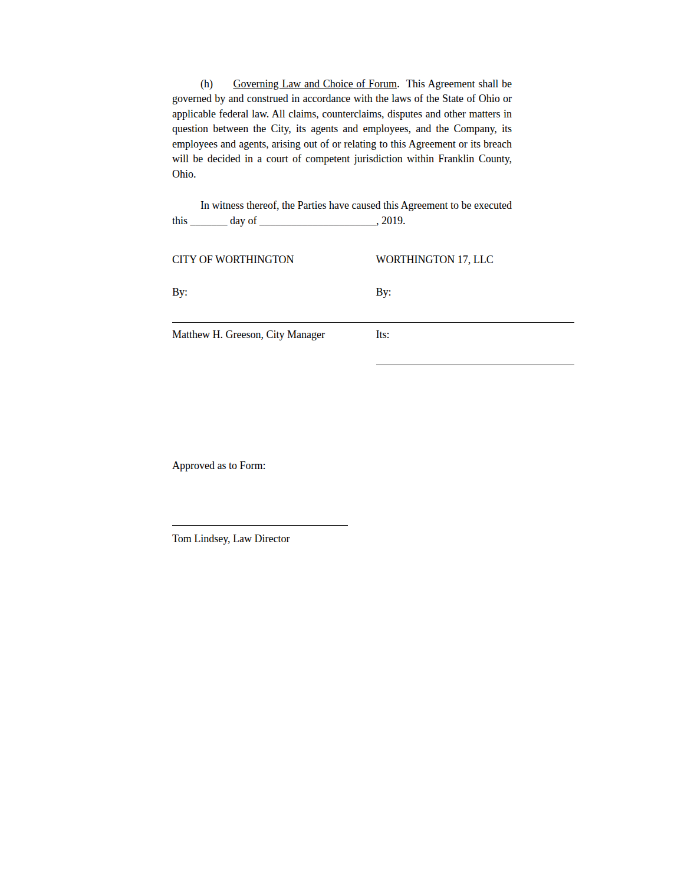(h) Governing Law and Choice of Forum. This Agreement shall be governed by and construed in accordance with the laws of the State of Ohio or applicable federal law. All claims, counterclaims, disputes and other matters in question between the City, its agents and employees, and the Company, its employees and agents, arising out of or relating to this Agreement or its breach will be decided in a court of competent jurisdiction within Franklin County, Ohio.
In witness thereof, the Parties have caused this Agreement to be executed this _______ day of ______________________, 2019.
| CITY OF WORTHINGTON By: Matthew H. Greeson, City Manager | | WORTHINGTON 17, LLC By: Its: |
Approved as to Form:
Tom Lindsey, Law Director